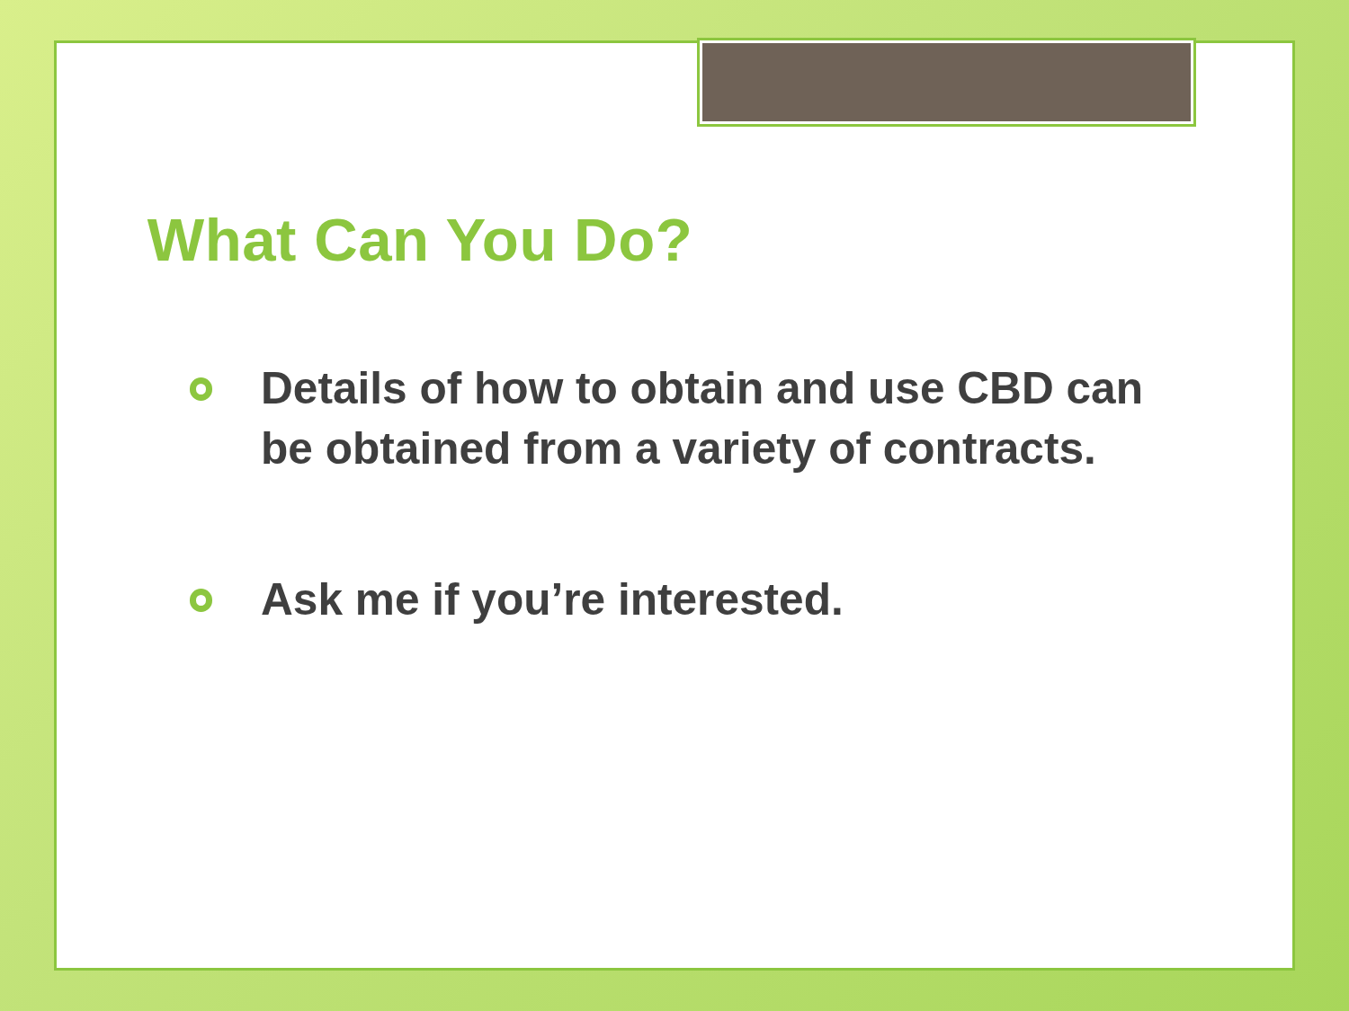What Can You Do?
Details of how to obtain and use CBD can be obtained from a variety of contracts.
Ask me if you’re interested.